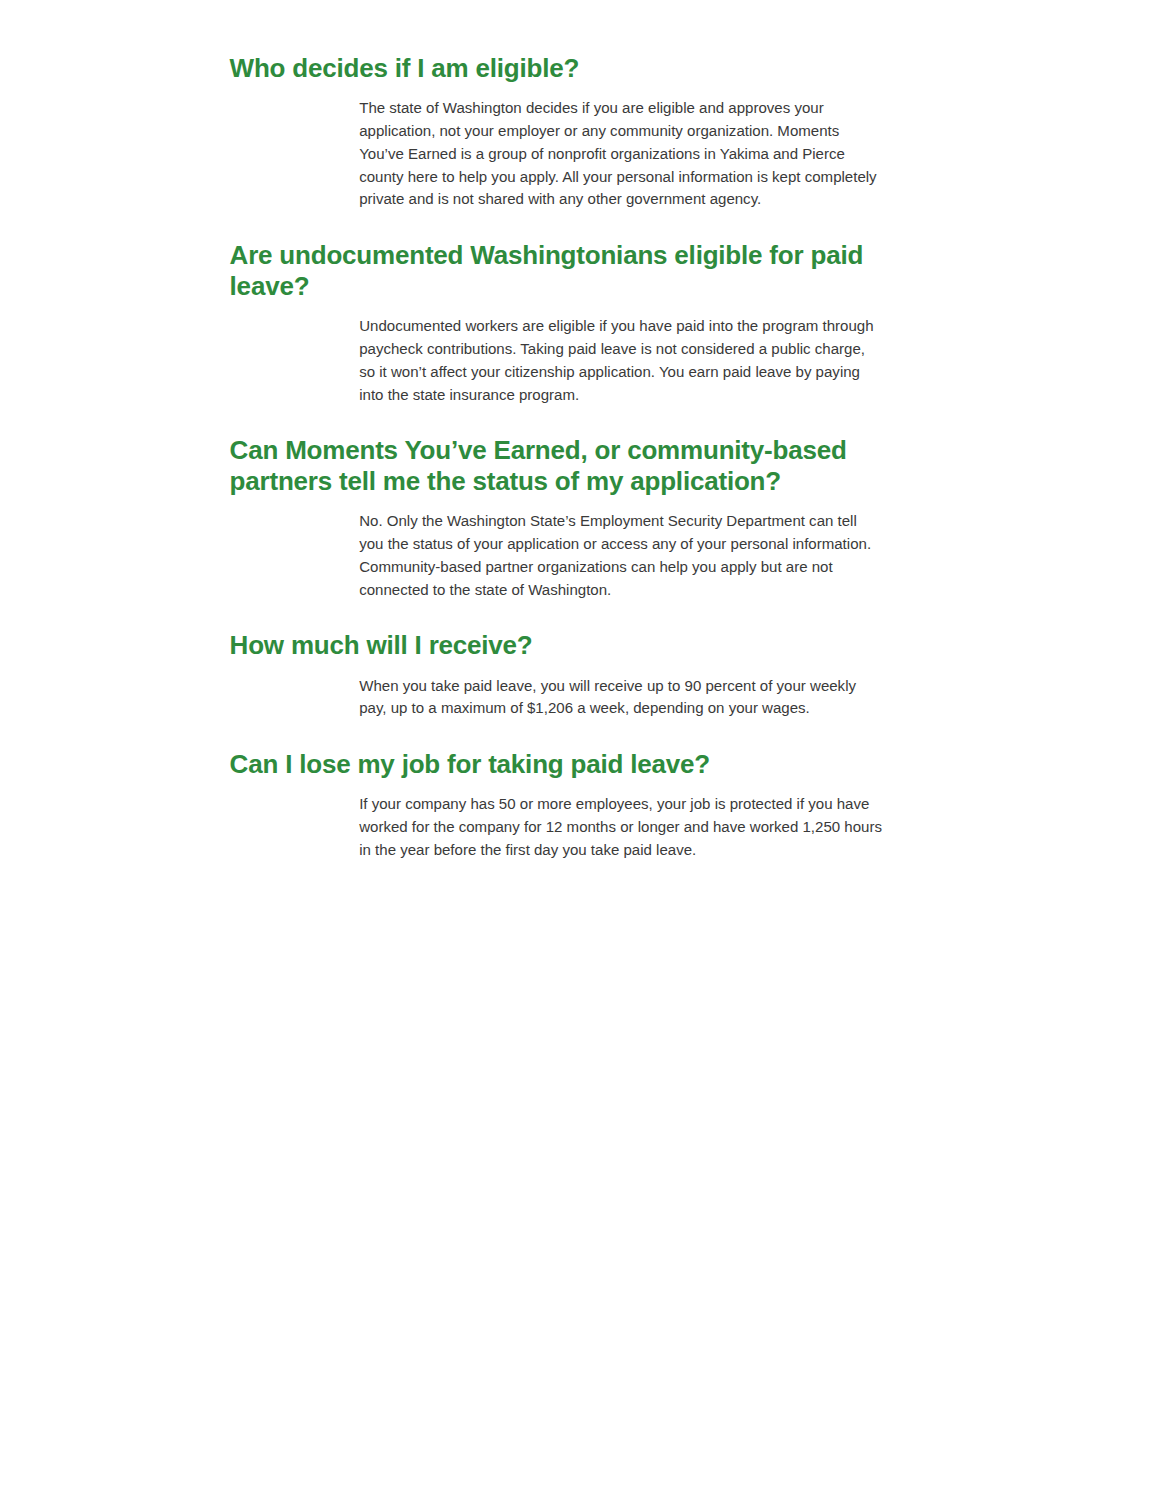Who decides if I am eligible?
The state of Washington decides if you are eligible and approves your application, not your employer or any community organization. Moments You’ve Earned is a group of nonprofit organizations in Yakima and Pierce county here to help you apply. All your personal information is kept completely private and is not shared with any other government agency.
Are undocumented Washingtonians eligible for paid leave?
Undocumented workers are eligible if you have paid into the program through paycheck contributions. Taking paid leave is not considered a public charge, so it won’t affect your citizenship application. You earn paid leave by paying into the state insurance program.
Can Moments You’ve Earned, or community-based partners tell me the status of my application?
No. Only the Washington State’s Employment Security Department can tell you the status of your application or access any of your personal information. Community-based partner organizations can help you apply but are not connected to the state of Washington.
How much will I receive?
When you take paid leave, you will receive up to 90 percent of your weekly pay, up to a maximum of $1,206 a week, depending on your wages.
Can I lose my job for taking paid leave?
If your company has 50 or more employees, your job is protected if you have worked for the company for 12 months or longer and have worked 1,250 hours in the year before the first day you take paid leave.